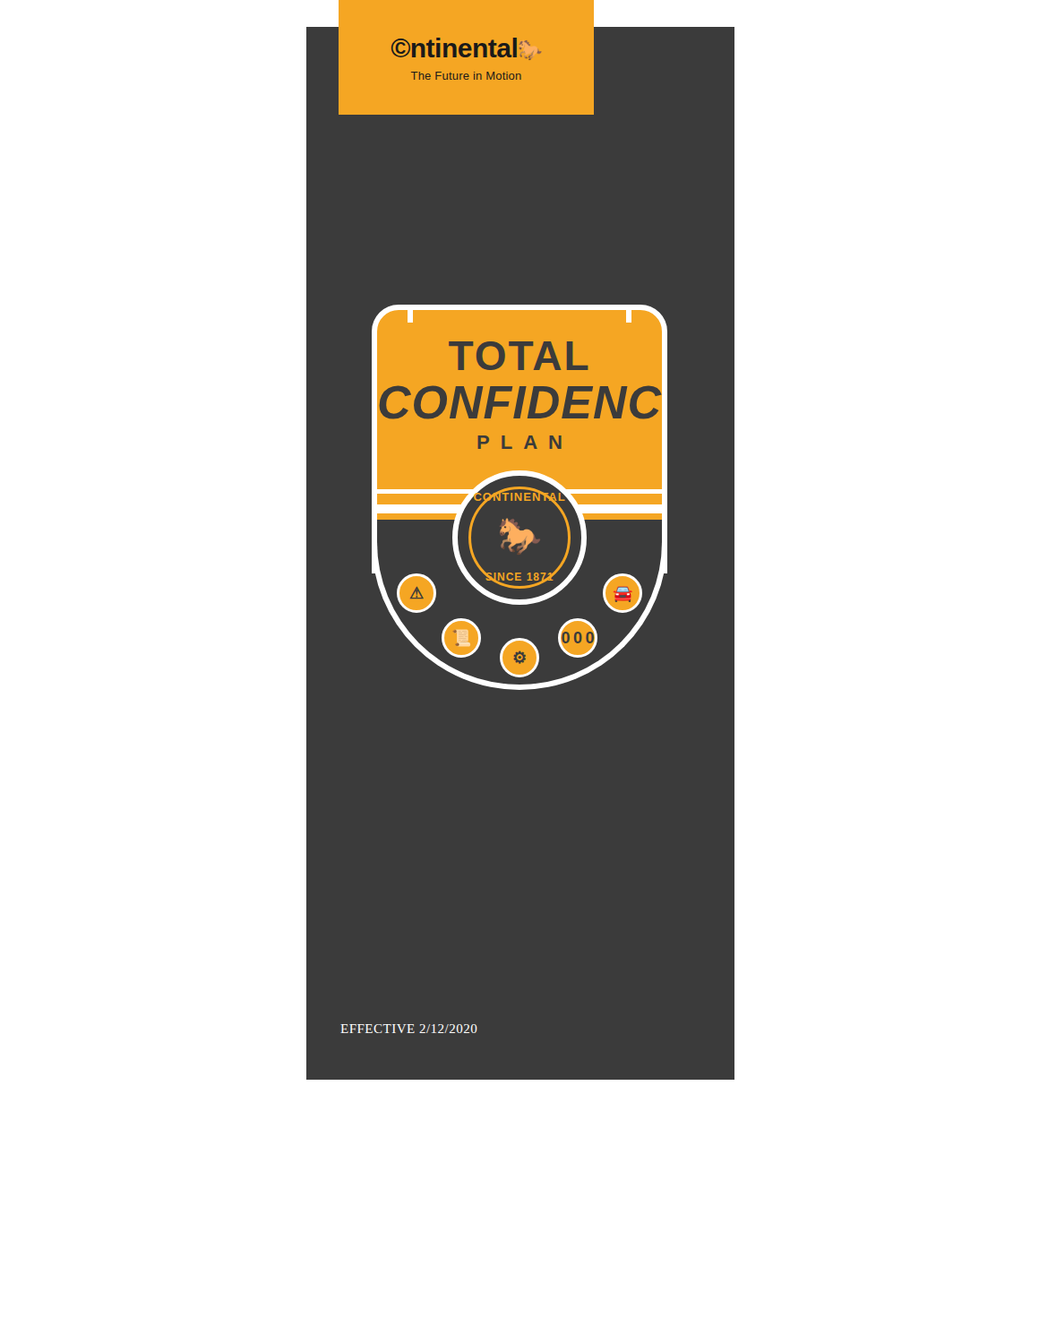©ntinental🐎
The Future in Motion
TOTAL
CONFIDENCE
PLAN
⚠
📜
⚙
0 0 0
🚘
CONTINENTAL
🐎
SINCE 1871
EFFECTIVE 2/12/2020